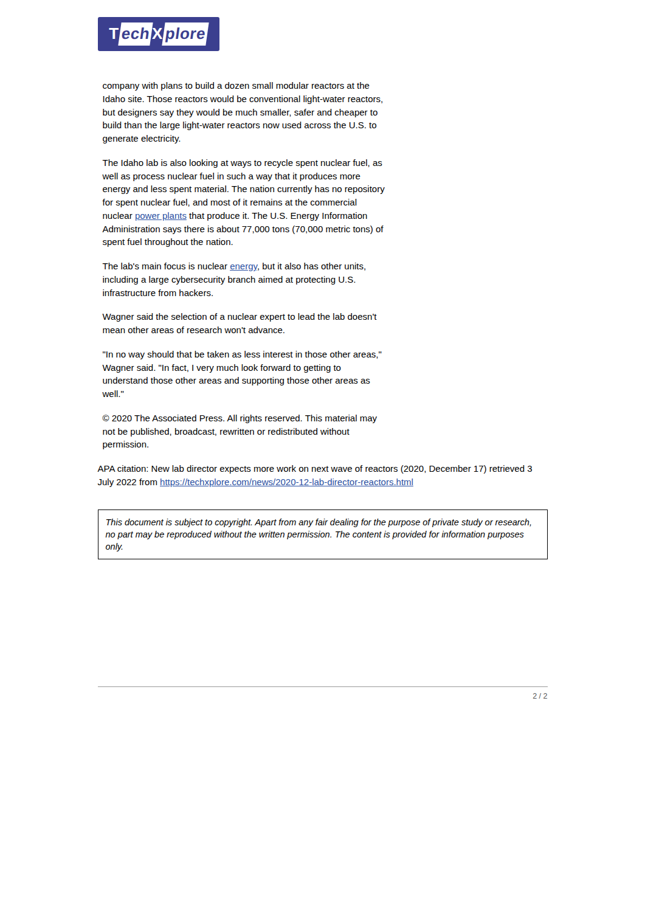Tech Xplore
company with plans to build a dozen small modular reactors at the Idaho site. Those reactors would be conventional light-water reactors, but designers say they would be much smaller, safer and cheaper to build than the large light-water reactors now used across the U.S. to generate electricity.
The Idaho lab is also looking at ways to recycle spent nuclear fuel, as well as process nuclear fuel in such a way that it produces more energy and less spent material. The nation currently has no repository for spent nuclear fuel, and most of it remains at the commercial nuclear power plants that produce it. The U.S. Energy Information Administration says there is about 77,000 tons (70,000 metric tons) of spent fuel throughout the nation.
The lab's main focus is nuclear energy, but it also has other units, including a large cybersecurity branch aimed at protecting U.S. infrastructure from hackers.
Wagner said the selection of a nuclear expert to lead the lab doesn't mean other areas of research won't advance.
"In no way should that be taken as less interest in those other areas," Wagner said. "In fact, I very much look forward to getting to understand those other areas and supporting those other areas as well."
© 2020 The Associated Press. All rights reserved. This material may not be published, broadcast, rewritten or redistributed without permission.
APA citation: New lab director expects more work on next wave of reactors (2020, December 17) retrieved 3 July 2022 from https://techxplore.com/news/2020-12-lab-director-reactors.html
This document is subject to copyright. Apart from any fair dealing for the purpose of private study or research, no part may be reproduced without the written permission. The content is provided for information purposes only.
2 / 2